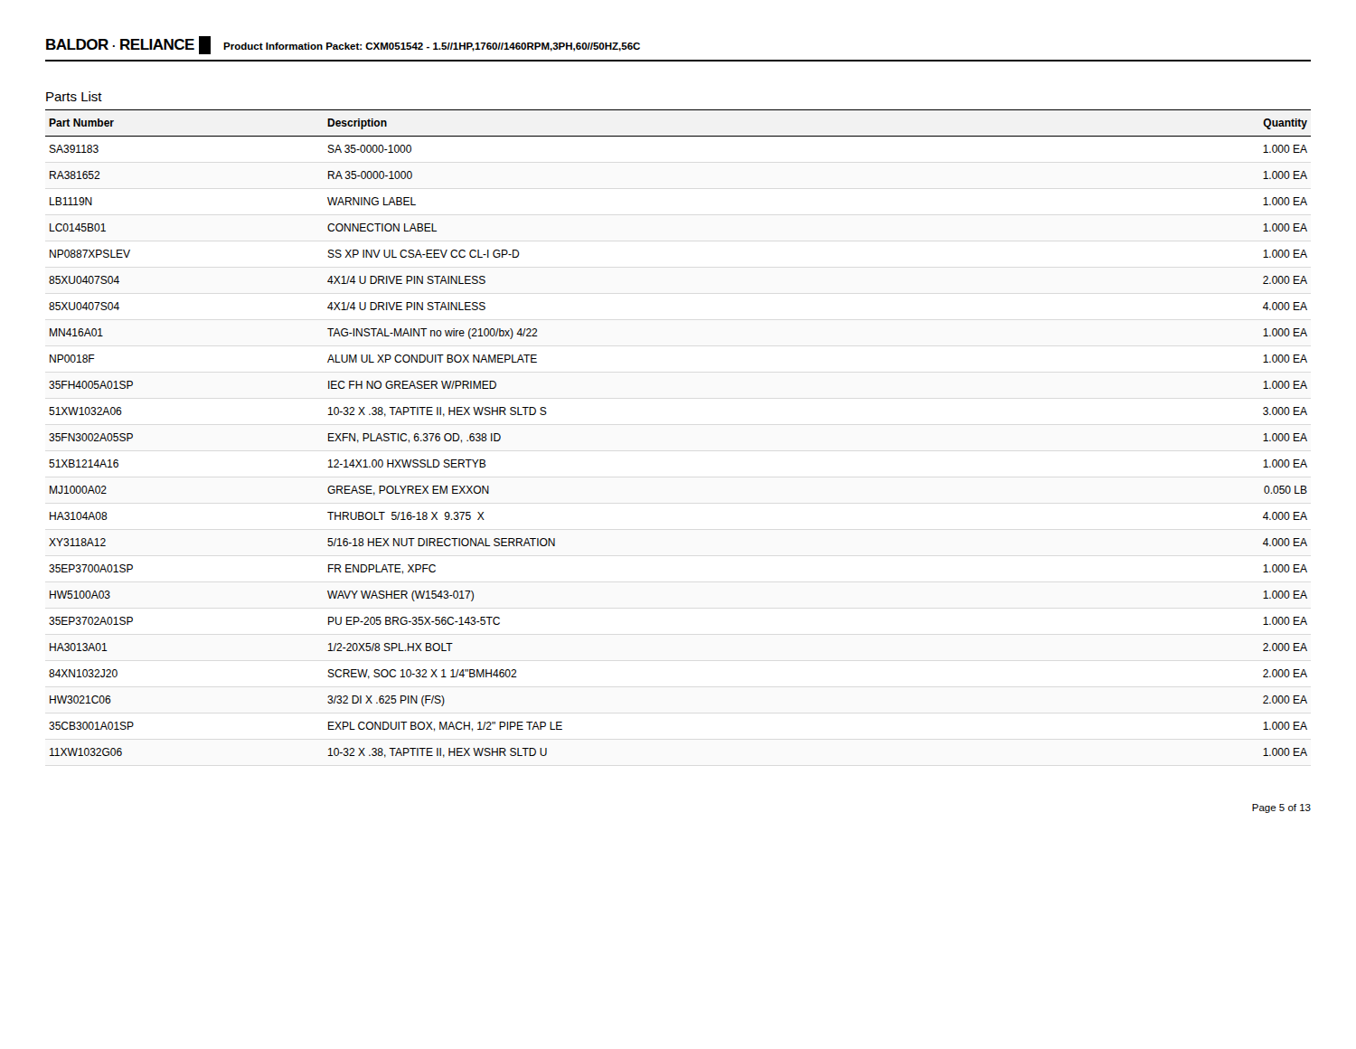BALDOR · RELIANCE  
Product Information Packet: CXM051542 - 1.5//1HP,1760//1460RPM,3PH,60//50HZ,56C
Parts List
| Part Number | Description | Quantity |
| --- | --- | --- |
| SA391183 | SA 35-0000-1000 | 1.000 EA |
| RA381652 | RA 35-0000-1000 | 1.000 EA |
| LB1119N | WARNING LABEL | 1.000 EA |
| LC0145B01 | CONNECTION LABEL | 1.000 EA |
| NP0887XPSLEV | SS XP INV UL CSA-EEV CC CL-I GP-D | 1.000 EA |
| 85XU0407S04 | 4X1/4 U DRIVE PIN STAINLESS | 2.000 EA |
| 85XU0407S04 | 4X1/4 U DRIVE PIN STAINLESS | 4.000 EA |
| MN416A01 | TAG-INSTAL-MAINT no wire (2100/bx) 4/22 | 1.000 EA |
| NP0018F | ALUM UL XP CONDUIT BOX NAMEPLATE | 1.000 EA |
| 35FH4005A01SP | IEC FH NO GREASER W/PRIMED | 1.000 EA |
| 51XW1032A06 | 10-32 X .38, TAPTITE II, HEX WSHR SLTD S | 3.000 EA |
| 35FN3002A05SP | EXFN, PLASTIC, 6.376 OD, .638 ID | 1.000 EA |
| 51XB1214A16 | 12-14X1.00 HXWSSLD SERTYB | 1.000 EA |
| MJ1000A02 | GREASE, POLYREX EM EXXON | 0.050 LB |
| HA3104A08 | THRUBOLT 5/16-18 X 9.375 X | 4.000 EA |
| XY3118A12 | 5/16-18 HEX NUT DIRECTIONAL SERRATION | 4.000 EA |
| 35EP3700A01SP | FR ENDPLATE, XPFC | 1.000 EA |
| HW5100A03 | WAVY WASHER (W1543-017) | 1.000 EA |
| 35EP3702A01SP | PU EP-205 BRG-35X-56C-143-5TC | 1.000 EA |
| HA3013A01 | 1/2-20X5/8 SPL.HX BOLT | 2.000 EA |
| 84XN1032J20 | SCREW, SOC 10-32 X 1 1/4"BMH4602 | 2.000 EA |
| HW3021C06 | 3/32 DI X .625 PIN (F/S) | 2.000 EA |
| 35CB3001A01SP | EXPL CONDUIT BOX, MACH, 1/2" PIPE TAP LE | 1.000 EA |
| 11XW1032G06 | 10-32 X .38, TAPTITE II, HEX WSHR SLTD U | 1.000 EA |
Page 5 of 13